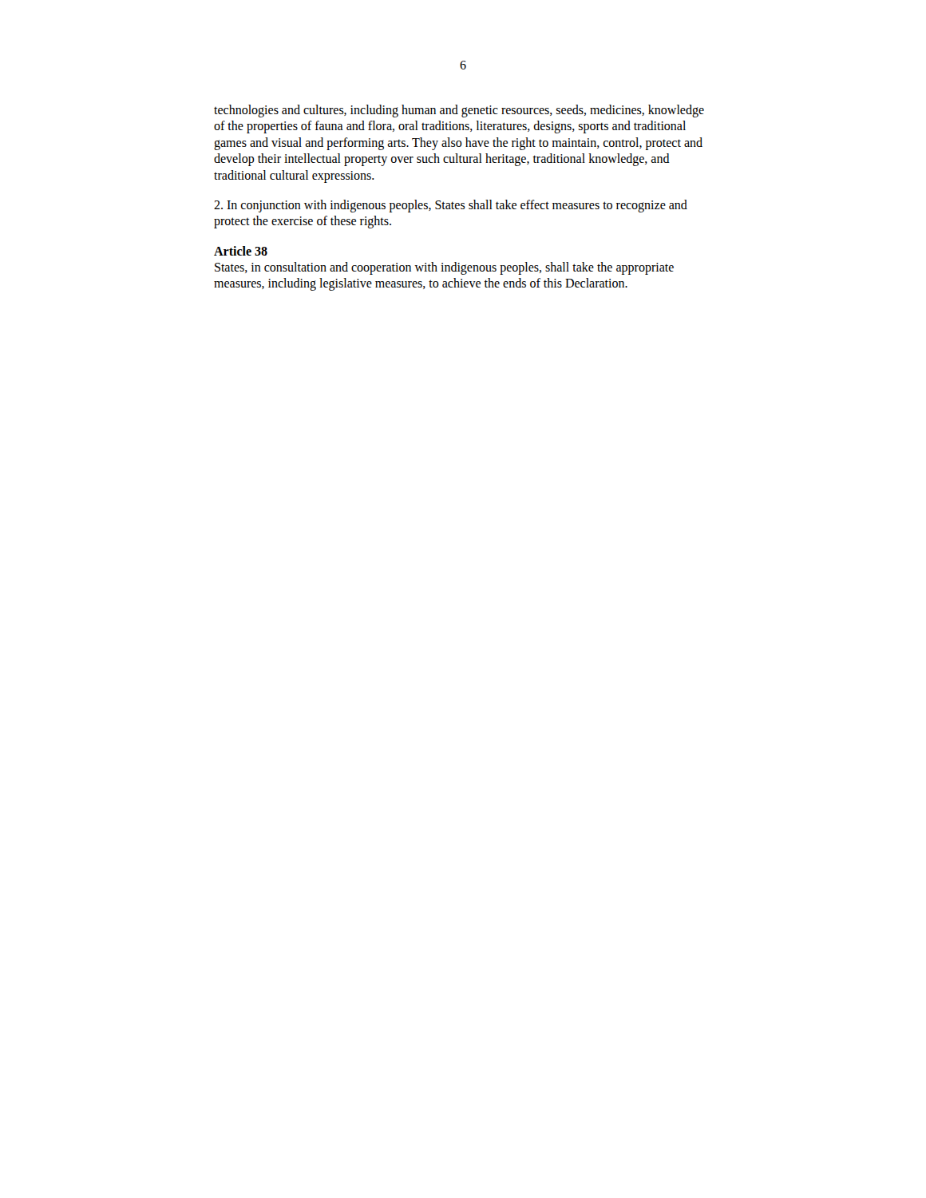6
technologies and cultures, including human and genetic resources, seeds, medicines, knowledge of the properties of fauna and flora, oral traditions, literatures, designs, sports and traditional games and visual and performing arts. They also have the right to maintain, control, protect and develop their intellectual property over such cultural heritage, traditional knowledge, and traditional cultural expressions.
2. In conjunction with indigenous peoples, States shall take effect measures to recognize and protect the exercise of these rights.
Article 38
States, in consultation and cooperation with indigenous peoples, shall take the appropriate measures, including legislative measures, to achieve the ends of this Declaration.